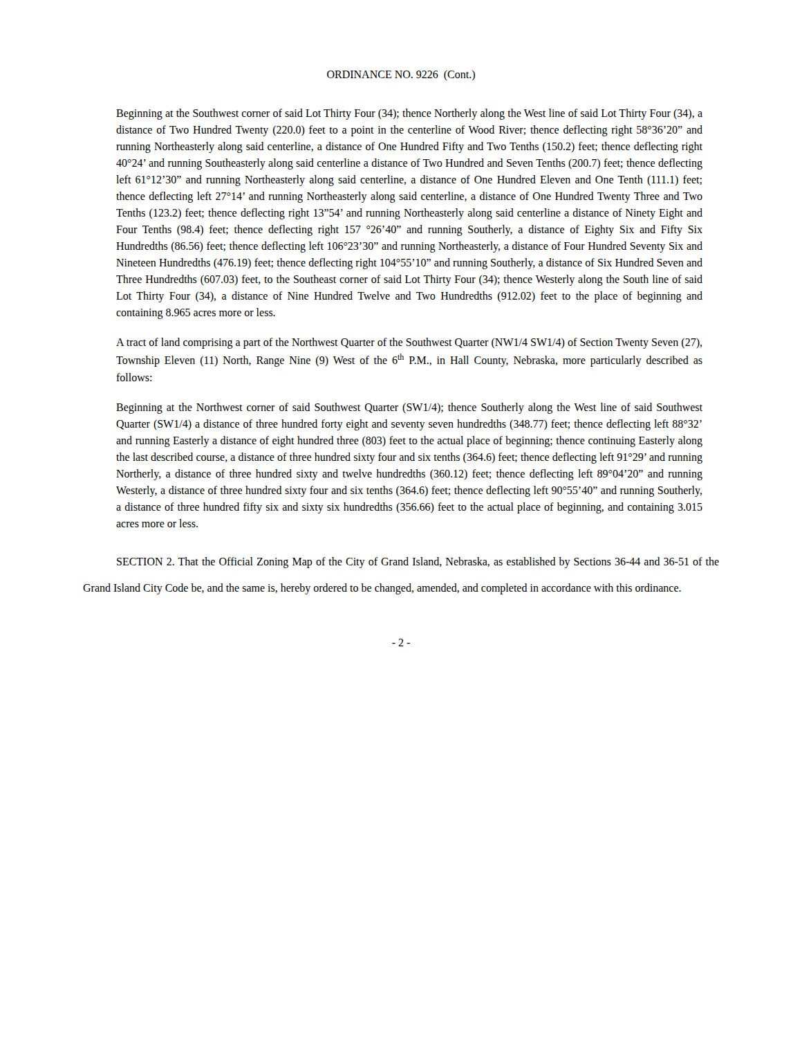ORDINANCE NO. 9226 (Cont.)
Beginning at the Southwest corner of said Lot Thirty Four (34); thence Northerly along the West line of said Lot Thirty Four (34), a distance of Two Hundred Twenty (220.0) feet to a point in the centerline of Wood River; thence deflecting right 58°36’20” and running Northeasterly along said centerline, a distance of One Hundred Fifty and Two Tenths (150.2) feet; thence deflecting right 40°24’ and running Southeasterly along said centerline a distance of Two Hundred and Seven Tenths (200.7) feet; thence deflecting left 61°12’30” and running Northeasterly along said centerline, a distance of One Hundred Eleven and One Tenth (111.1) feet; thence deflecting left 27°14’ and running Northeasterly along said centerline, a distance of One Hundred Twenty Three and Two Tenths (123.2) feet; thence deflecting right 13”54’ and running Northeasterly along said centerline a distance of Ninety Eight and Four Tenths (98.4) feet; thence deflecting right 157 °26’40” and running Southerly, a distance of Eighty Six and Fifty Six Hundredths (86.56) feet; thence deflecting left 106°23’30” and running Northeasterly, a distance of Four Hundred Seventy Six and Nineteen Hundredths (476.19) feet; thence deflecting right 104°55’10” and running Southerly, a distance of Six Hundred Seven and Three Hundredths (607.03) feet, to the Southeast corner of said Lot Thirty Four (34); thence Westerly along the South line of said Lot Thirty Four (34), a distance of Nine Hundred Twelve and Two Hundredths (912.02) feet to the place of beginning and containing 8.965 acres more or less.
A tract of land comprising a part of the Northwest Quarter of the Southwest Quarter (NW1/4 SW1/4) of Section Twenty Seven (27), Township Eleven (11) North, Range Nine (9) West of the 6th P.M., in Hall County, Nebraska, more particularly described as follows:
Beginning at the Northwest corner of said Southwest Quarter (SW1/4); thence Southerly along the West line of said Southwest Quarter (SW1/4) a distance of three hundred forty eight and seventy seven hundredths (348.77) feet; thence deflecting left 88°32’ and running Easterly a distance of eight hundred three (803) feet to the actual place of beginning; thence continuing Easterly along the last described course, a distance of three hundred sixty four and six tenths (364.6) feet; thence deflecting left 91°29’ and running Northerly, a distance of three hundred sixty and twelve hundredths (360.12) feet; thence deflecting left 89°04’20” and running Westerly, a distance of three hundred sixty four and six tenths (364.6) feet; thence deflecting left 90°55’40” and running Southerly, a distance of three hundred fifty six and sixty six hundredths (356.66) feet to the actual place of beginning, and containing 3.015 acres more or less.
SECTION 2. That the Official Zoning Map of the City of Grand Island, Nebraska, as established by Sections 36-44 and 36-51 of the Grand Island City Code be, and the same is, hereby ordered to be changed, amended, and completed in accordance with this ordinance.
- 2 -